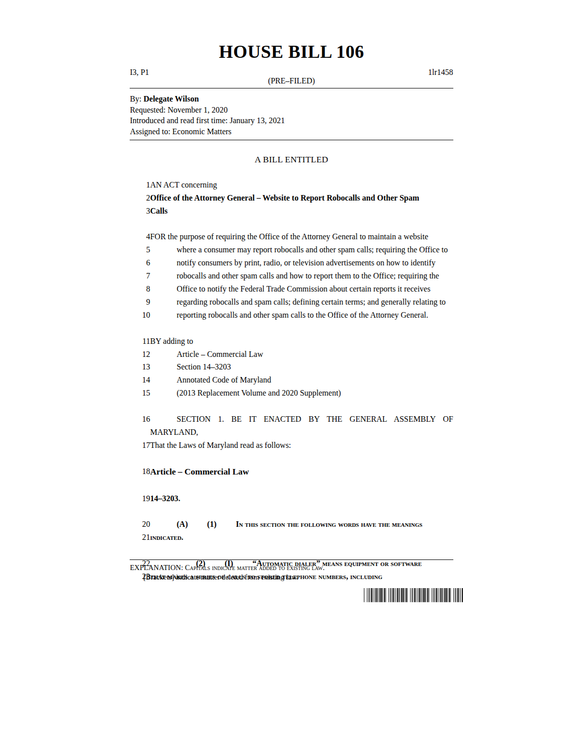HOUSE BILL 106
I3, P1
1lr1458
(PRE–FILED)
By: Delegate Wilson
Requested: November 1, 2020
Introduced and read first time: January 13, 2021
Assigned to: Economic Matters
A BILL ENTITLED
| 1 | AN ACT concerning |
| 2 | Office of the Attorney General – Website to Report Robocalls and Other Spam |
| 3 | Calls |
| 4 | FOR the purpose of requiring the Office of the Attorney General to maintain a website |
| 5 | where a consumer may report robocalls and other spam calls; requiring the Office to |
| 6 | notify consumers by print, radio, or television advertisements on how to identify |
| 7 | robocalls and other spam calls and how to report them to the Office; requiring the |
| 8 | Office to notify the Federal Trade Commission about certain reports it receives |
| 9 | regarding robocalls and spam calls; defining certain terms; and generally relating to |
| 10 | reporting robocalls and other spam calls to the Office of the Attorney General. |
| 11 | BY adding to |
| 12 | Article – Commercial Law |
| 13 | Section 14–3203 |
| 14 | Annotated Code of Maryland |
| 15 | (2013 Replacement Volume and 2020 Supplement) |
| 16 | SECTION 1. BE IT ENACTED BY THE GENERAL ASSEMBLY OF MARYLAND, |
| 17 | That the Laws of Maryland read as follows: |
| 18 | Article – Commercial Law |
| 19 | 14–3203. |
| 20 | (A) (1) In this section the following words have the meanings |
| 21 | indicated. |
| 22 | (2) (I) “Automatic dialer” means equipment or software |
| 23 | that makes a series of calls to stored telephone numbers, including |
EXPLANATION: Capitals indicate matter added to existing law.
[Brackets] indicate matter deleted from existing law.